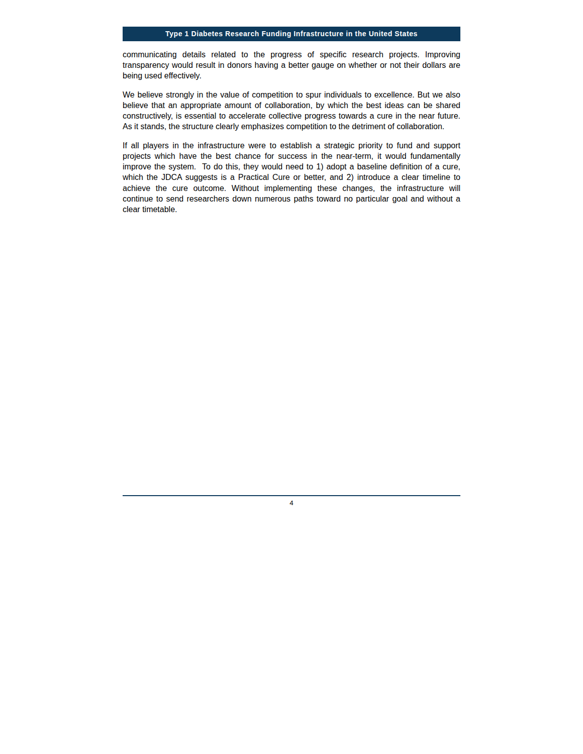Type 1 Diabetes Research Funding Infrastructure in the United States
communicating details related to the progress of specific research projects. Improving transparency would result in donors having a better gauge on whether or not their dollars are being used effectively.
We believe strongly in the value of competition to spur individuals to excellence. But we also believe that an appropriate amount of collaboration, by which the best ideas can be shared constructively, is essential to accelerate collective progress towards a cure in the near future. As it stands, the structure clearly emphasizes competition to the detriment of collaboration.
If all players in the infrastructure were to establish a strategic priority to fund and support projects which have the best chance for success in the near-term, it would fundamentally improve the system. To do this, they would need to 1) adopt a baseline definition of a cure, which the JDCA suggests is a Practical Cure or better, and 2) introduce a clear timeline to achieve the cure outcome. Without implementing these changes, the infrastructure will continue to send researchers down numerous paths toward no particular goal and without a clear timetable.
4